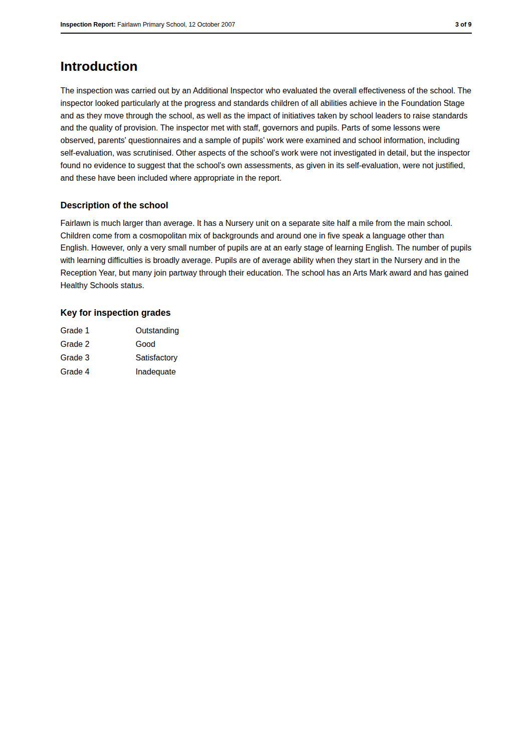Inspection Report: Fairlawn Primary School, 12 October 2007 3 of 9
Introduction
The inspection was carried out by an Additional Inspector who evaluated the overall effectiveness of the school. The inspector looked particularly at the progress and standards children of all abilities achieve in the Foundation Stage and as they move through the school, as well as the impact of initiatives taken by school leaders to raise standards and the quality of provision. The inspector met with staff, governors and pupils. Parts of some lessons were observed, parents' questionnaires and a sample of pupils' work were examined and school information, including self-evaluation, was scrutinised. Other aspects of the school's work were not investigated in detail, but the inspector found no evidence to suggest that the school's own assessments, as given in its self-evaluation, were not justified, and these have been included where appropriate in the report.
Description of the school
Fairlawn is much larger than average. It has a Nursery unit on a separate site half a mile from the main school. Children come from a cosmopolitan mix of backgrounds and around one in five speak a language other than English. However, only a very small number of pupils are at an early stage of learning English. The number of pupils with learning difficulties is broadly average. Pupils are of average ability when they start in the Nursery and in the Reception Year, but many join partway through their education. The school has an Arts Mark award and has gained Healthy Schools status.
Key for inspection grades
| Grade 1 | Outstanding |
| Grade 2 | Good |
| Grade 3 | Satisfactory |
| Grade 4 | Inadequate |